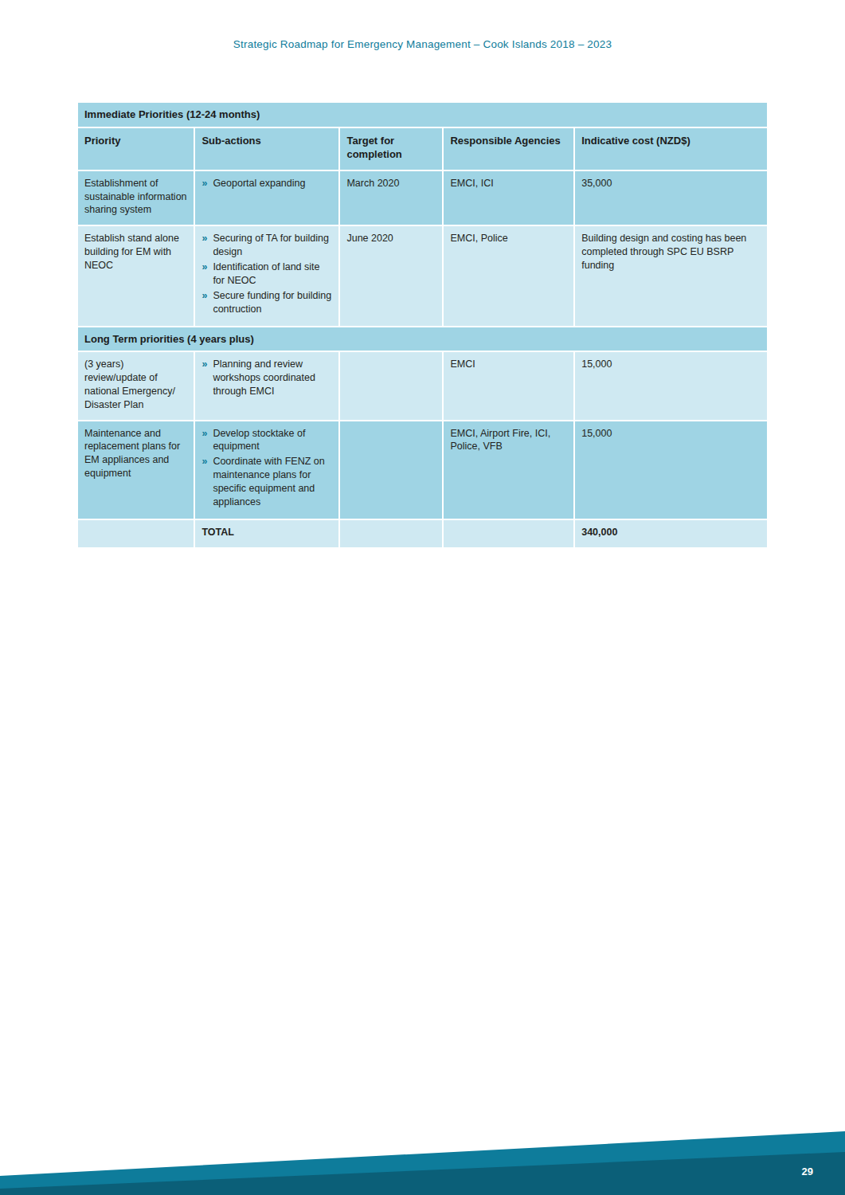Strategic Roadmap for Emergency Management – Cook Islands 2018 – 2023
| Immediate Priorities (12-24 months) |
| Priority | Sub-actions | Target for completion | Responsible Agencies | Indicative cost (NZD$) |
| Establishment of sustainable information sharing system | Geoportal expanding | March 2020 | EMCI, ICI | 35,000 |
| Establish stand alone building for EM with NEOC | Securing of TA for building design Identification of land site for NEOC Secure funding for building contruction | June 2020 | EMCI, Police | Building design and costing has been completed through SPC EU BSRP funding |
| Long Term priorities (4 years plus) |
| (3 years) review/update of national Emergency/ Disaster Plan | Planning and review workshops coordinated through EMCI | | EMCI | 15,000 |
| Maintenance and replacement plans for EM appliances and equipment | Develop stocktake of equipment Coordinate with FENZ on maintenance plans for specific equipment and appliances | | EMCI, Airport Fire, ICI, Police, VFB | 15,000 |
| | TOTAL | | | 340,000 |
29